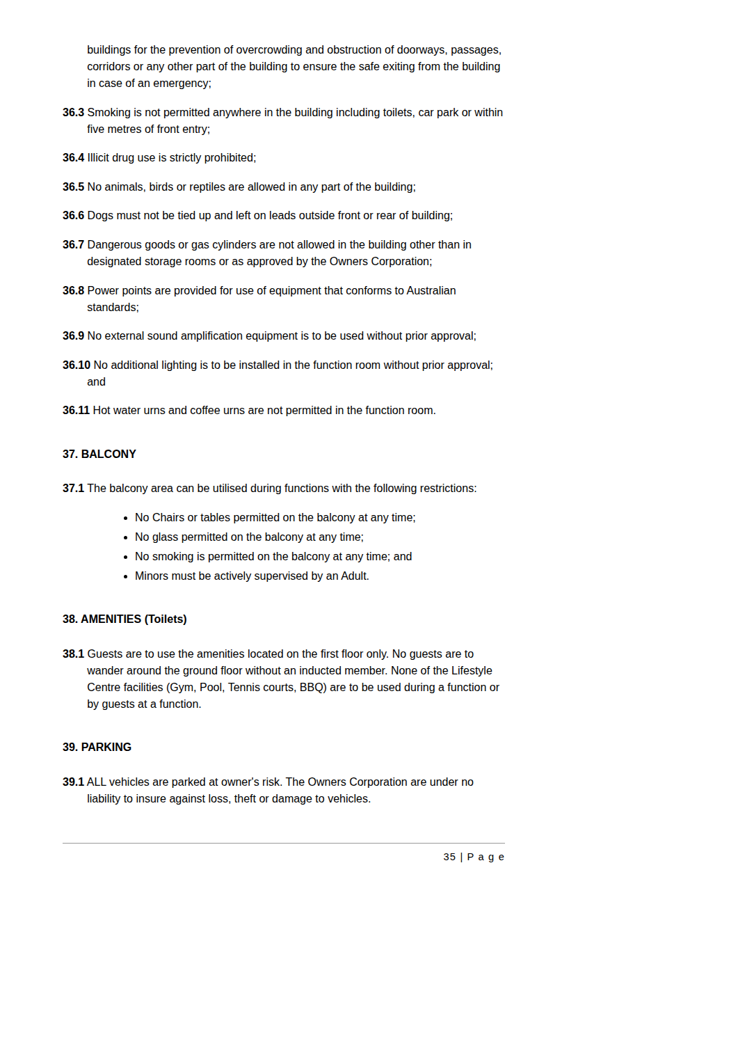buildings for the prevention of overcrowding and obstruction of doorways, passages, corridors or any other part of the building to ensure the safe exiting from the building in case of an emergency;
36.3 Smoking is not permitted anywhere in the building including toilets, car park or within five metres of front entry;
36.4 Illicit drug use is strictly prohibited;
36.5 No animals, birds or reptiles are allowed in any part of the building;
36.6 Dogs must not be tied up and left on leads outside front or rear of building;
36.7 Dangerous goods or gas cylinders are not allowed in the building other than in designated storage rooms or as approved by the Owners Corporation;
36.8 Power points are provided for use of equipment that conforms to Australian standards;
36.9 No external sound amplification equipment is to be used without prior approval;
36.10 No additional lighting is to be installed in the function room without prior approval; and
36.11 Hot water urns and coffee urns are not permitted in the function room.
37. BALCONY
37.1 The balcony area can be utilised during functions with the following restrictions:
No Chairs or tables permitted on the balcony at any time;
No glass permitted on the balcony at any time;
No smoking is permitted on the balcony at any time; and
Minors must be actively supervised by an Adult.
38. AMENITIES (Toilets)
38.1 Guests are to use the amenities located on the first floor only. No guests are to wander around the ground floor without an inducted member. None of the Lifestyle Centre facilities (Gym, Pool, Tennis courts, BBQ) are to be used during a function or by guests at a function.
39. PARKING
39.1 ALL vehicles are parked at owner's risk. The Owners Corporation are under no liability to insure against loss, theft or damage to vehicles.
35 | P a g e